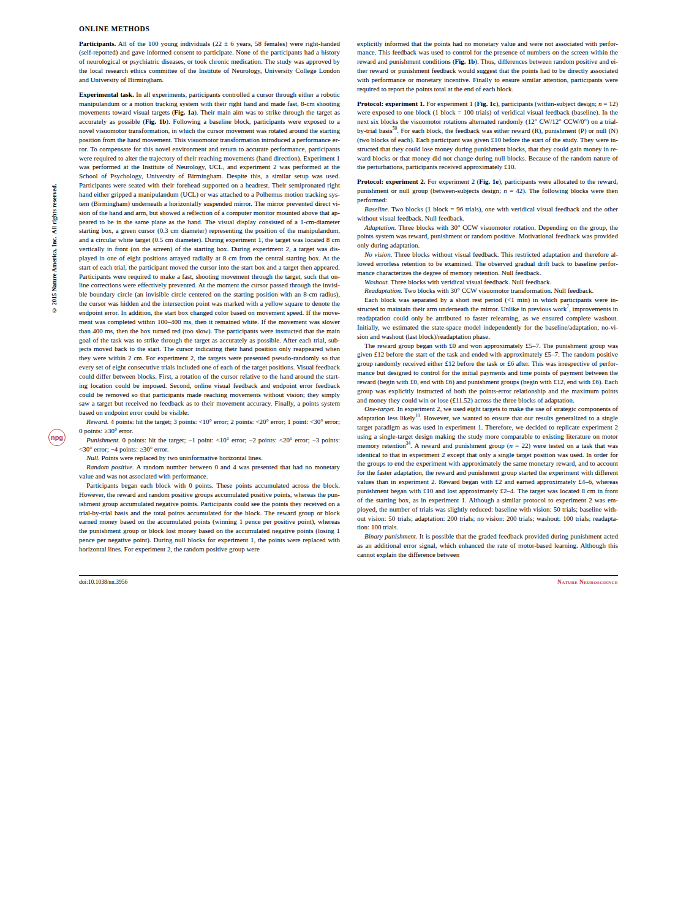© 2015 Nature America, Inc. All rights reserved.
npg
Online Methods
Participants. All of the 100 young individuals (22 ± 6 years, 58 females) were right-handed (self-reported) and gave informed consent to participate. None of the participants had a history of neurological or psychiatric diseases, or took chronic medication. The study was approved by the local research ethics committee of the Institute of Neurology, University College London and University of Birmingham.
Experimental task. In all experiments, participants controlled a cursor through either a robotic manipulandum or a motion tracking system with their right hand and made fast, 8-cm shooting movements toward visual targets (Fig. 1a). Their main aim was to strike through the target as accurately as possible (Fig. 1b). Following a baseline block, participants were exposed to a novel visuomotor transformation, in which the cursor movement was rotated around the starting position from the hand movement. This visuomotor transformation introduced a performance error. To compensate for this novel environment and return to accurate performance, participants were required to alter the trajectory of their reaching movements (hand direction). Experiment 1 was performed at the Institute of Neurology, UCL, and experiment 2 was performed at the School of Psychology, University of Birmingham. Despite this, a similar setup was used. Participants were seated with their forehead supported on a headrest. Their semipronated right hand either gripped a manipulandum (UCL) or was attached to a Polhemus motion tracking system (Birmingham) underneath a horizontally suspended mirror. The mirror prevented direct vision of the hand and arm, but showed a reflection of a computer monitor mounted above that appeared to be in the same plane as the hand. The visual display consisted of a 1-cm-diameter starting box, a green cursor (0.3 cm diameter) representing the position of the manipulandum, and a circular white target (0.5 cm diameter). During experiment 1, the target was located 8 cm vertically in front (on the screen) of the starting box. During experiment 2, a target was displayed in one of eight positions arrayed radially at 8 cm from the central starting box. At the start of each trial, the participant moved the cursor into the start box and a target then appeared. Participants were required to make a fast, shooting movement through the target, such that online corrections were effectively prevented. At the moment the cursor passed through the invisible boundary circle (an invisible circle centered on the starting position with an 8-cm radius), the cursor was hidden and the intersection point was marked with a yellow square to denote the endpoint error. In addition, the start box changed color based on movement speed. If the movement was completed within 100–400 ms, then it remained white. If the movement was slower than 400 ms, then the box turned red (too slow). The participants were instructed that the main goal of the task was to strike through the target as accurately as possible. After each trial, subjects moved back to the start. The cursor indicating their hand position only reappeared when they were within 2 cm. For experiment 2, the targets were presented pseudo-randomly so that every set of eight consecutive trials included one of each of the target positions. Visual feedback could differ between blocks. First, a rotation of the cursor relative to the hand around the starting location could be imposed. Second, online visual feedback and endpoint error feedback could be removed so that participants made reaching movements without vision; they simply saw a target but received no feedback as to their movement accuracy. Finally, a points system based on endpoint error could be visible:
Reward. 4 points: hit the target; 3 points: <10° error; 2 points: <20° error; 1 point: <30° error; 0 points: ≥30° error.
Punishment. 0 points: hit the target; −1 point: <10° error; −2 points: <20° error; −3 points: <30° error; −4 points: ≥30° error.
Null. Points were replaced by two uninformative horizontal lines.
Random positive. A random number between 0 and 4 was presented that had no monetary value and was not associated with performance.
Participants began each block with 0 points. These points accumulated across the block. However, the reward and random positive groups accumulated positive points, whereas the punishment group accumulated negative points. Participants could see the points they received on a trial-by-trial basis and the total points accumulated for the block. The reward group or block earned money based on the accumulated points (winning 1 pence per positive point), whereas the punishment group or block lost money based on the accumulated negative points (losing 1 pence per negative point). During null blocks for experiment 1, the points were replaced with horizontal lines. For experiment 2, the random positive group were
explicitly informed that the points had no monetary value and were not associated with performance. This feedback was used to control for the presence of numbers on the screen within the reward and punishment conditions (Fig. 1b). Thus, differences between random positive and either reward or punishment feedback would suggest that the points had to be directly associated with performance or monetary incentive. Finally to ensure similar attention, participants were required to report the points total at the end of each block.
Protocol: experiment 1. For experiment 1 (Fig. 1c), participants (within-subject design; n = 12) were exposed to one block (1 block = 100 trials) of veridical visual feedback (baseline). In the next six blocks the visuomotor rotations alternated randomly (12° CW/12° CCW/0°) on a trial-by-trial basis50. For each block, the feedback was either reward (R), punishment (P) or null (N) (two blocks of each). Each participant was given £10 before the start of the study. They were instructed that they could lose money during punishment blocks, that they could gain money in reward blocks or that money did not change during null blocks. Because of the random nature of the perturbations, participants received approximately £10.
Protocol: experiment 2. For experiment 2 (Fig. 1e), participants were allocated to the reward, punishment or null group (between-subjects design; n = 42). The following blocks were then performed:
Baseline. Two blocks (1 block = 96 trials), one with veridical visual feedback and the other without visual feedback. Null feedback.
Adaptation. Three blocks with 30° CCW visuomotor rotation. Depending on the group, the points system was reward, punishment or random positive. Motivational feedback was provided only during adaptation.
No vision. Three blocks without visual feedback. This restricted adaptation and therefore allowed errorless retention to be examined. The observed gradual drift back to baseline performance characterizes the degree of memory retention. Null feedback.
Washout. Three blocks with veridical visual feedback. Null feedback.
Readaptation. Two blocks with 30° CCW visuomotor transformation. Null feedback.
Each block was separated by a short rest period (<1 min) in which participants were instructed to maintain their arm underneath the mirror. Unlike in previous work7, improvements in readaptation could only be attributed to faster relearning, as we ensured complete washout. Initially, we estimated the state-space model independently for the baseline/adaptation, no-vision and washout (last block)/readaptation phase.
The reward group began with £0 and won approximately £5–7. The punishment group was given £12 before the start of the task and ended with approximately £5–7. The random positive group randomly received either £12 before the task or £6 after. This was irrespective of performance but designed to control for the initial payments and time points of payment between the reward (begin with £0, end with £6) and punishment groups (begin with £12, end with £6). Each group was explicitly instructed of both the points-error relationship and the maximum points and money they could win or lose (£11.52) across the three blocks of adaptation.
One-target. In experiment 2, we used eight targets to make the use of strategic components of adaptation less likely10. However, we wanted to ensure that our results generalized to a single target paradigm as was used in experiment 1. Therefore, we decided to replicate experiment 2 using a single-target design making the study more comparable to existing literature on motor memory retention34. A reward and punishment group (n = 22) were tested on a task that was identical to that in experiment 2 except that only a single target position was used. In order for the groups to end the experiment with approximately the same monetary reward, and to account for the faster adaptation, the reward and punishment group started the experiment with different values than in experiment 2. Reward began with £2 and earned approximately £4–6, whereas punishment began with £10 and lost approximately £2–4. The target was located 8 cm in front of the starting box, as in experiment 1. Although a similar protocol to experiment 2 was employed, the number of trials was slightly reduced: baseline with vision: 50 trials; baseline without vision: 50 trials; adaptation: 200 trials; no vision: 200 trials; washout: 100 trials; readaptation: 100 trials.
Binary punishment. It is possible that the graded feedback provided during punishment acted as an additional error signal, which enhanced the rate of motor-based learning. Although this cannot explain the difference between
doi:10.1038/nn.3956
Nature Neuroscience